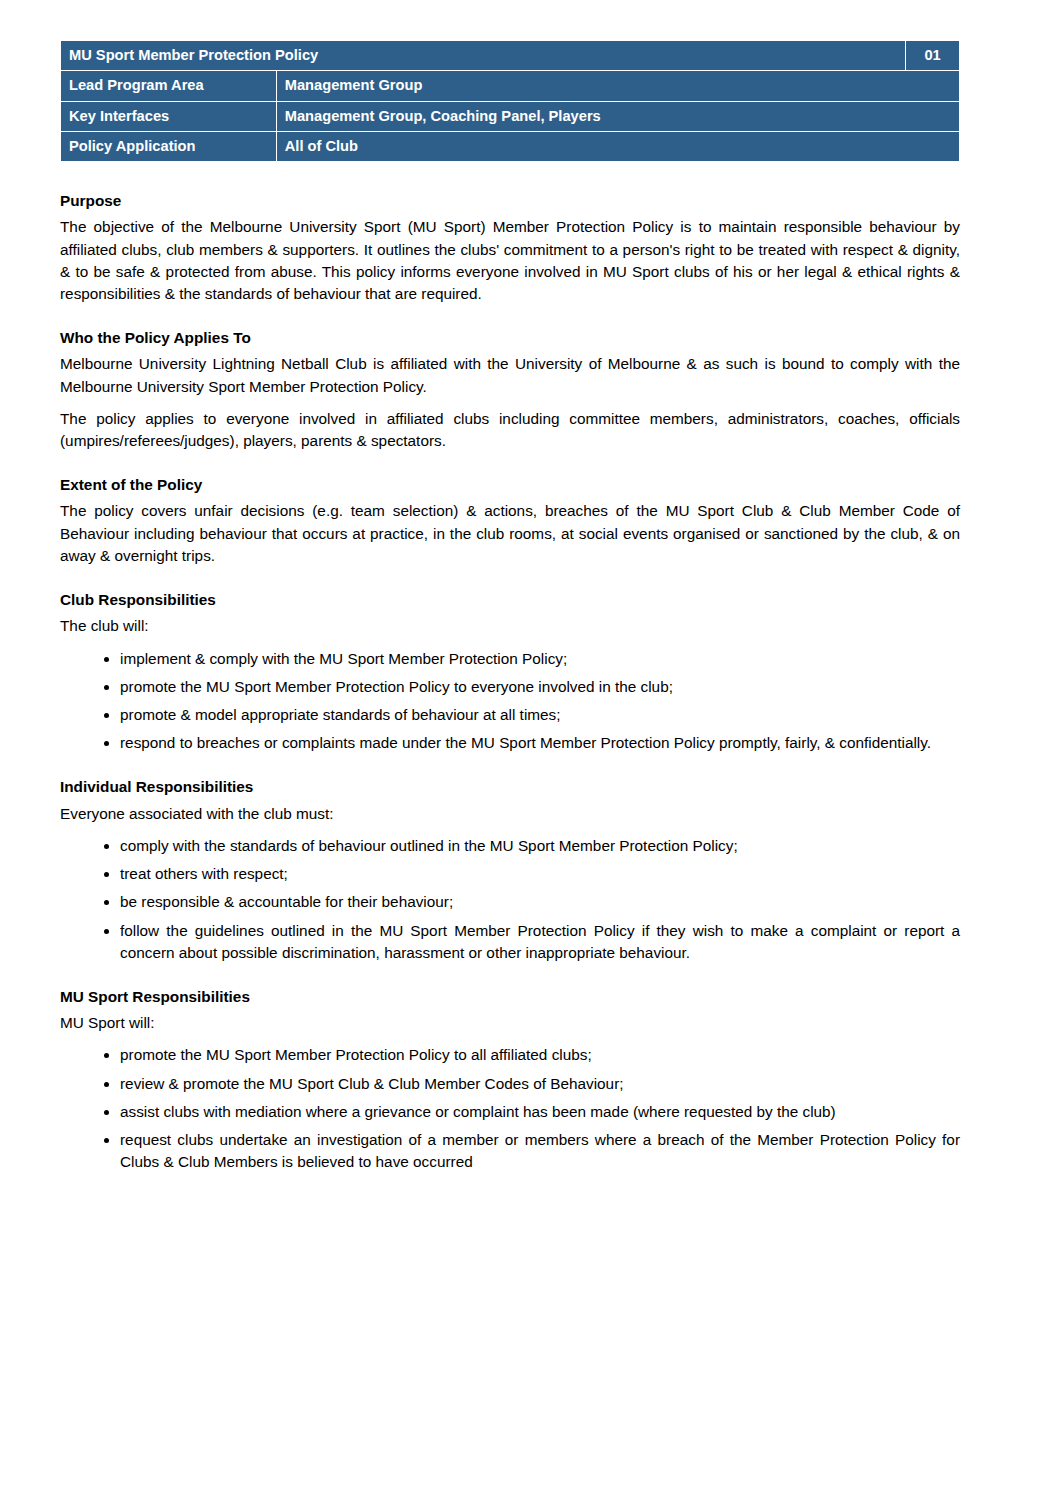| MU Sport Member Protection Policy | 01 |
| Lead Program Area | Management Group |
| Key Interfaces | Management Group, Coaching Panel, Players |
| Policy Application | All of Club |
Purpose
The objective of the Melbourne University Sport (MU Sport) Member Protection Policy is to maintain responsible behaviour by affiliated clubs, club members & supporters. It outlines the clubs' commitment to a person's right to be treated with respect & dignity, & to be safe & protected from abuse. This policy informs everyone involved in MU Sport clubs of his or her legal & ethical rights & responsibilities & the standards of behaviour that are required.
Who the Policy Applies To
Melbourne University Lightning Netball Club is affiliated with the University of Melbourne & as such is bound to comply with the Melbourne University Sport Member Protection Policy.
The policy applies to everyone involved in affiliated clubs including committee members, administrators, coaches, officials (umpires/referees/judges), players, parents & spectators.
Extent of the Policy
The policy covers unfair decisions (e.g. team selection) & actions, breaches of the MU Sport Club & Club Member Code of Behaviour including behaviour that occurs at practice, in the club rooms, at social events organised or sanctioned by the club, & on away & overnight trips.
Club Responsibilities
The club will:
implement & comply with the MU Sport Member Protection Policy;
promote the MU Sport Member Protection Policy to everyone involved in the club;
promote & model appropriate standards of behaviour at all times;
respond to breaches or complaints made under the MU Sport Member Protection Policy promptly, fairly, & confidentially.
Individual Responsibilities
Everyone associated with the club must:
comply with the standards of behaviour outlined in the MU Sport Member Protection Policy;
treat others with respect;
be responsible & accountable for their behaviour;
follow the guidelines outlined in the MU Sport Member Protection Policy if they wish to make a complaint or report a concern about possible discrimination, harassment or other inappropriate behaviour.
MU Sport Responsibilities
MU Sport will:
promote the MU Sport Member Protection Policy to all affiliated clubs;
review & promote the MU Sport Club & Club Member Codes of Behaviour;
assist clubs with mediation where a grievance or complaint has been made (where requested by the club)
request clubs undertake an investigation of a member or members where a breach of the Member Protection Policy for Clubs & Club Members is believed to have occurred